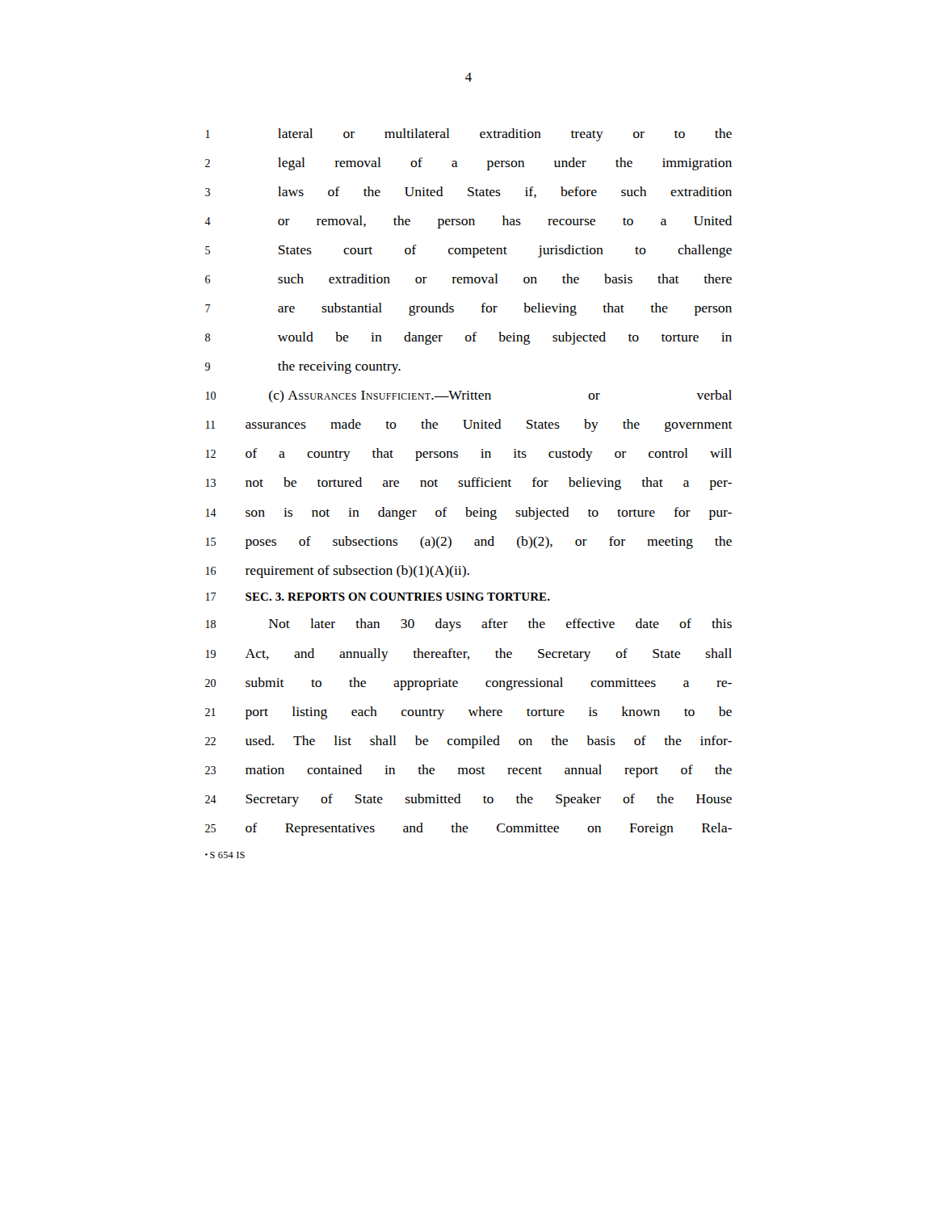4
1
lateral or multilateral extradition treaty or to the
2
legal removal of aperson under the immigration
3
laws of the United States if, before such extradition
4
or removal, the person has recourse to aUnited
5
States court of competent jurisdiction to challenge
6
such extradition or removal on the basis that there
7
are substantial grounds for believing that the person
8
would be in danger of being subjected to torture in
9
the receiving country.
10
(c) Assurances Insufficient.—Written or verbal
11
assurances made to the United States by the government
12
of acountry that persons in its custody or control will
13
not be tortured are not sufficient for believing that aper-
14
son is not in danger of being subjected to torture for pur-
15
poses of subsections(a)(2) and(b)(2), or for meeting the
16
requirement of subsection (b)(1)(A)(ii).
17
SEC. 3. REPORTS ON COUNTRIES USING TORTURE.
18
Not later than 30 days after the effective date of this
19
Act, and annually thereafter, the Secretary of State shall
20
submit to the appropriate congressional committees are-
21
port listing each country where torture is known to be
22
used. The list shall be compiled on the basis of the infor-
23
mation contained in the most recent annual report of the
24
Secretary of State submitted to the Speaker of the House
25
of Representatives and the Committee on Foreign Rela-
•S 654 IS